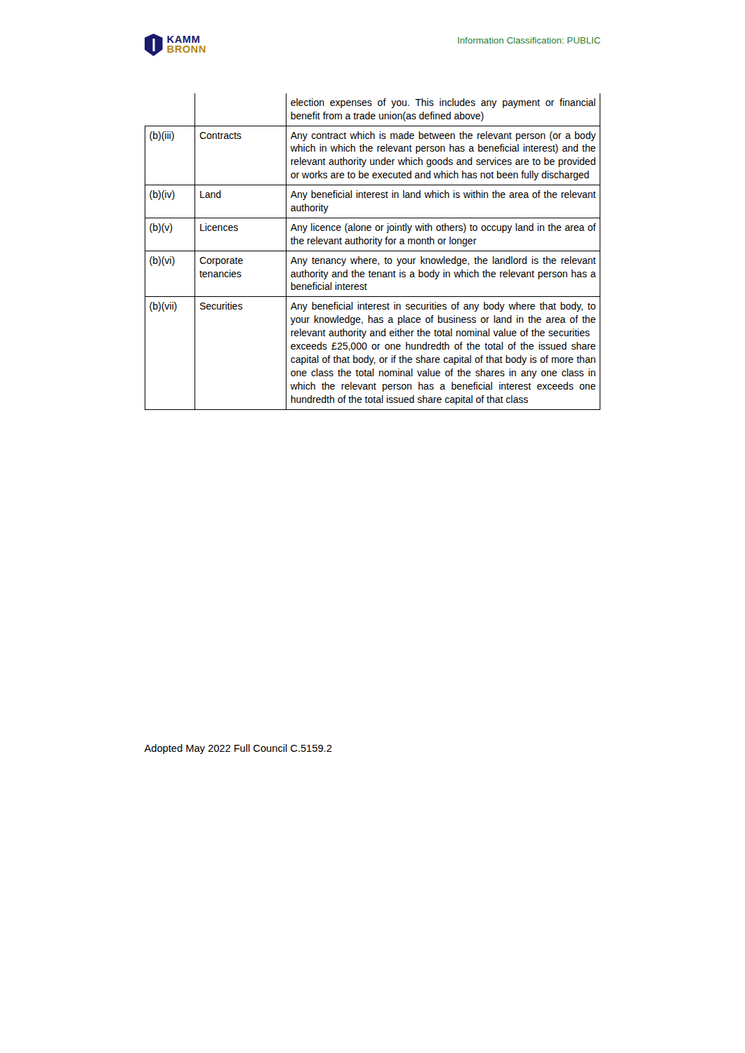KAMM
BRONN
Information Classification: PUBLIC
| | | election expenses of you. This includes any payment or financial benefit from a trade union(as defined above) |
| (b)(iii) | Contracts | Any contract which is made between the relevant person (or a body which in which the relevant person has a beneficial interest) and the relevant authority under which goods and services are to be provided or works are to be executed and which has not been fully discharged |
| (b)(iv) | Land | Any beneficial interest in land which is within the area of the relevant authority |
| (b)(v) | Licences | Any licence (alone or jointly with others) to occupy land in the area of the relevant authority for a month or longer |
| (b)(vi) | Corporate tenancies | Any tenancy where, to your knowledge, the landlord is the relevant authority and the tenant is a body in which the relevant person has a beneficial interest |
| (b)(vii) | Securities | Any beneficial interest in securities of any body where that body, to your knowledge, has a place of business or land in the area of the relevant authority and either the total nominal value of the securities exceeds £25,000 or one hundredth of the total of the issued share capital of that body, or if the share capital of that body is of more than one class the total nominal value of the shares in any one class in which the relevant person has a beneficial interest exceeds one hundredth of the total issued share capital of that class |
Adopted May 2022 Full Council C.5159.2